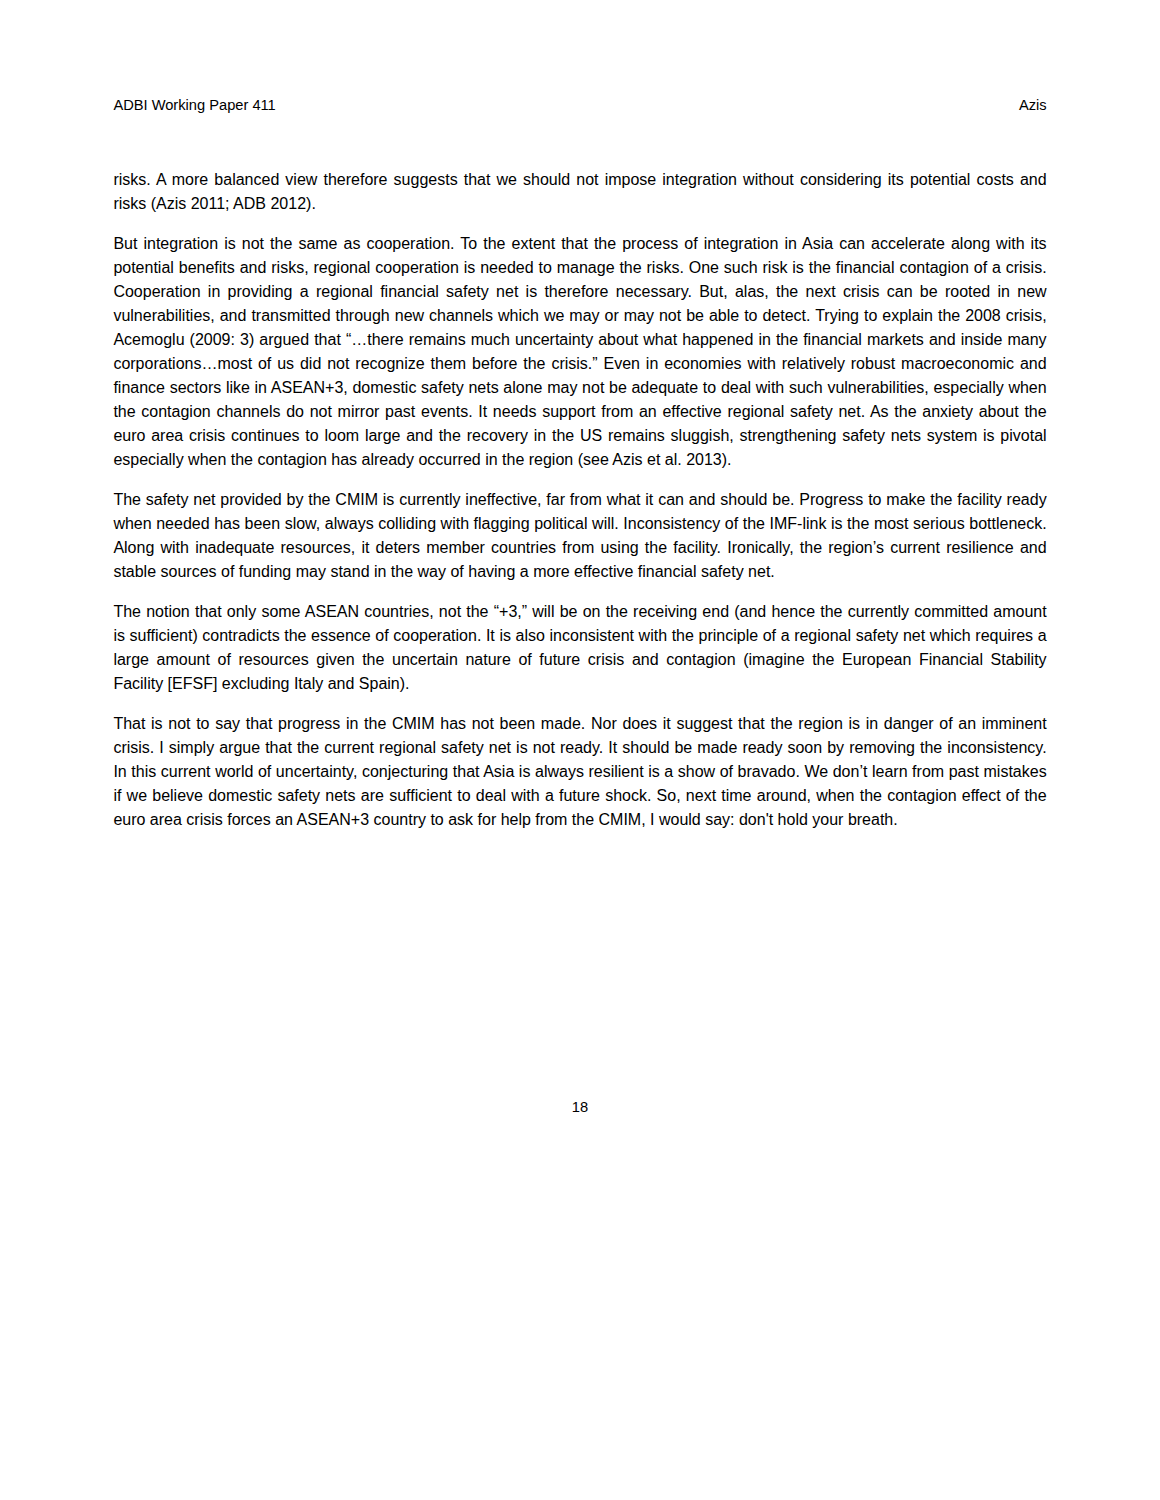ADBI Working Paper 411 Azis
risks. A more balanced view therefore suggests that we should not impose integration without considering its potential costs and risks (Azis 2011; ADB 2012).
But integration is not the same as cooperation. To the extent that the process of integration in Asia can accelerate along with its potential benefits and risks, regional cooperation is needed to manage the risks. One such risk is the financial contagion of a crisis. Cooperation in providing a regional financial safety net is therefore necessary. But, alas, the next crisis can be rooted in new vulnerabilities, and transmitted through new channels which we may or may not be able to detect. Trying to explain the 2008 crisis, Acemoglu (2009: 3) argued that “…there remains much uncertainty about what happened in the financial markets and inside many corporations…most of us did not recognize them before the crisis.” Even in economies with relatively robust macroeconomic and finance sectors like in ASEAN+3, domestic safety nets alone may not be adequate to deal with such vulnerabilities, especially when the contagion channels do not mirror past events. It needs support from an effective regional safety net. As the anxiety about the euro area crisis continues to loom large and the recovery in the US remains sluggish, strengthening safety nets system is pivotal especially when the contagion has already occurred in the region (see Azis et al. 2013).
The safety net provided by the CMIM is currently ineffective, far from what it can and should be. Progress to make the facility ready when needed has been slow, always colliding with flagging political will. Inconsistency of the IMF-link is the most serious bottleneck. Along with inadequate resources, it deters member countries from using the facility. Ironically, the region’s current resilience and stable sources of funding may stand in the way of having a more effective financial safety net.
The notion that only some ASEAN countries, not the “+3,” will be on the receiving end (and hence the currently committed amount is sufficient) contradicts the essence of cooperation. It is also inconsistent with the principle of a regional safety net which requires a large amount of resources given the uncertain nature of future crisis and contagion (imagine the European Financial Stability Facility [EFSF] excluding Italy and Spain).
That is not to say that progress in the CMIM has not been made. Nor does it suggest that the region is in danger of an imminent crisis. I simply argue that the current regional safety net is not ready. It should be made ready soon by removing the inconsistency. In this current world of uncertainty, conjecturing that Asia is always resilient is a show of bravado. We don’t learn from past mistakes if we believe domestic safety nets are sufficient to deal with a future shock. So, next time around, when the contagion effect of the euro area crisis forces an ASEAN+3 country to ask for help from the CMIM, I would say: don't hold your breath.
18